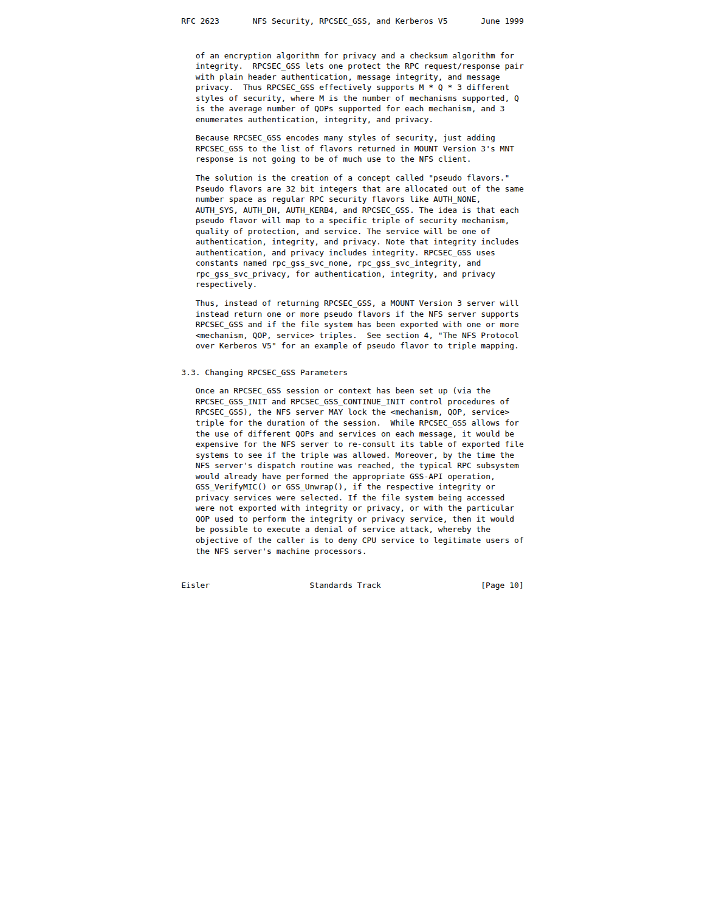RFC 2623 NFS Security, RPCSEC_GSS, and Kerberos V5 June 1999
of an encryption algorithm for privacy and a checksum algorithm for integrity. RPCSEC_GSS lets one protect the RPC request/response pair with plain header authentication, message integrity, and message privacy. Thus RPCSEC_GSS effectively supports M * Q * 3 different styles of security, where M is the number of mechanisms supported, Q is the average number of QOPs supported for each mechanism, and 3 enumerates authentication, integrity, and privacy.
Because RPCSEC_GSS encodes many styles of security, just adding RPCSEC_GSS to the list of flavors returned in MOUNT Version 3's MNT response is not going to be of much use to the NFS client.
The solution is the creation of a concept called "pseudo flavors." Pseudo flavors are 32 bit integers that are allocated out of the same number space as regular RPC security flavors like AUTH_NONE, AUTH_SYS, AUTH_DH, AUTH_KERB4, and RPCSEC_GSS. The idea is that each pseudo flavor will map to a specific triple of security mechanism, quality of protection, and service. The service will be one of authentication, integrity, and privacy. Note that integrity includes authentication, and privacy includes integrity. RPCSEC_GSS uses constants named rpc_gss_svc_none, rpc_gss_svc_integrity, and rpc_gss_svc_privacy, for authentication, integrity, and privacy respectively.
Thus, instead of returning RPCSEC_GSS, a MOUNT Version 3 server will instead return one or more pseudo flavors if the NFS server supports RPCSEC_GSS and if the file system has been exported with one or more <mechanism, QOP, service> triples. See section 4, "The NFS Protocol over Kerberos V5" for an example of pseudo flavor to triple mapping.
3.3. Changing RPCSEC_GSS Parameters
Once an RPCSEC_GSS session or context has been set up (via the RPCSEC_GSS_INIT and RPCSEC_GSS_CONTINUE_INIT control procedures of RPCSEC_GSS), the NFS server MAY lock the <mechanism, QOP, service> triple for the duration of the session. While RPCSEC_GSS allows for the use of different QOPs and services on each message, it would be expensive for the NFS server to re-consult its table of exported file systems to see if the triple was allowed. Moreover, by the time the NFS server's dispatch routine was reached, the typical RPC subsystem would already have performed the appropriate GSS-API operation, GSS_VerifyMIC() or GSS_Unwrap(), if the respective integrity or privacy services were selected. If the file system being accessed were not exported with integrity or privacy, or with the particular QOP used to perform the integrity or privacy service, then it would be possible to execute a denial of service attack, whereby the objective of the caller is to deny CPU service to legitimate users of the NFS server's machine processors.
Eisler Standards Track [Page 10]